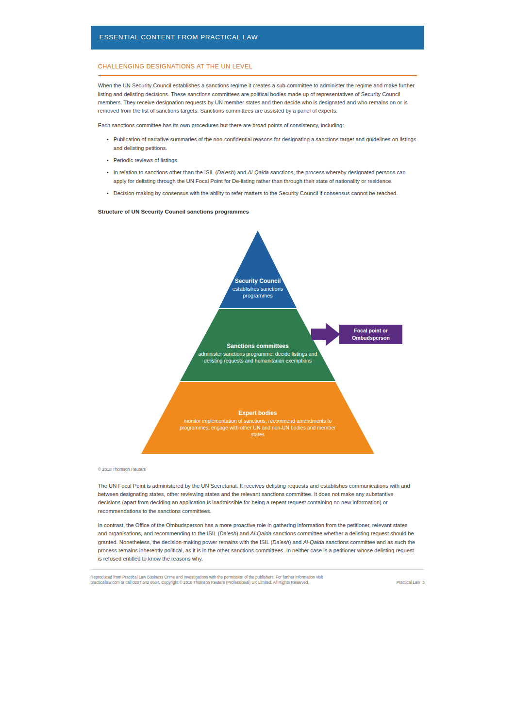Essential content from Practical Law
Challenging designations at the UN level
When the UN Security Council establishes a sanctions regime it creates a sub-committee to administer the regime and make further listing and delisting decisions. These sanctions committees are political bodies made up of representatives of Security Council members. They receive designation requests by UN member states and then decide who is designated and who remains on or is removed from the list of sanctions targets. Sanctions committees are assisted by a panel of experts.
Each sanctions committee has its own procedures but there are broad points of consistency, including:
Publication of narrative summaries of the non-confidential reasons for designating a sanctions target and guidelines on listings and delisting petitions.
Periodic reviews of listings.
In relation to sanctions other than the ISIL (Da'esh) and Al-Qaida sanctions, the process whereby designated persons can apply for delisting through the UN Focal Point for De-listing rather than through their state of nationality or residence.
Decision-making by consensus with the ability to refer matters to the Security Council if consensus cannot be reached.
Structure of UN Security Council sanctions programmes
Security Council establishes sanctions programmes Sanctions committees administer sanctions programme; decide listings and delisting requests and humanitarian exemptions Expert bodies monitor implementation of sanctions; recommend amendments to programmes; engage with other UN and non-UN bodies and member states Focal point or Ombudsperson
© 2018 Thomson Reuters
The UN Focal Point is administered by the UN Secretariat. It receives delisting requests and establishes communications with and between designating states, other reviewing states and the relevant sanctions committee. It does not make any substantive decisions (apart from deciding an application is inadmissible for being a repeat request containing no new information) or recommendations to the sanctions committees.
In contrast, the Office of the Ombudsperson has a more proactive role in gathering information from the petitioner, relevant states and organisations, and recommending to the ISIL (Da'esh) and Al-Qaida sanctions committee whether a delisting request should be granted. Nonetheless, the decision-making power remains with the ISIL (Da'esh) and Al-Qaida sanctions committee and as such the process remains inherently political, as it is in the other sanctions committees. In neither case is a petitioner whose delisting request is refused entitled to know the reasons why.
Reproduced from Practical Law Business Crime and Investigations with the permission of the publishers. For further information visit
practicallaw.com or call 0207 542 6664. Copyright © 2018 Thomson Reuters (Professional) UK Limited. All Rights Reserved.
Practical Law 3